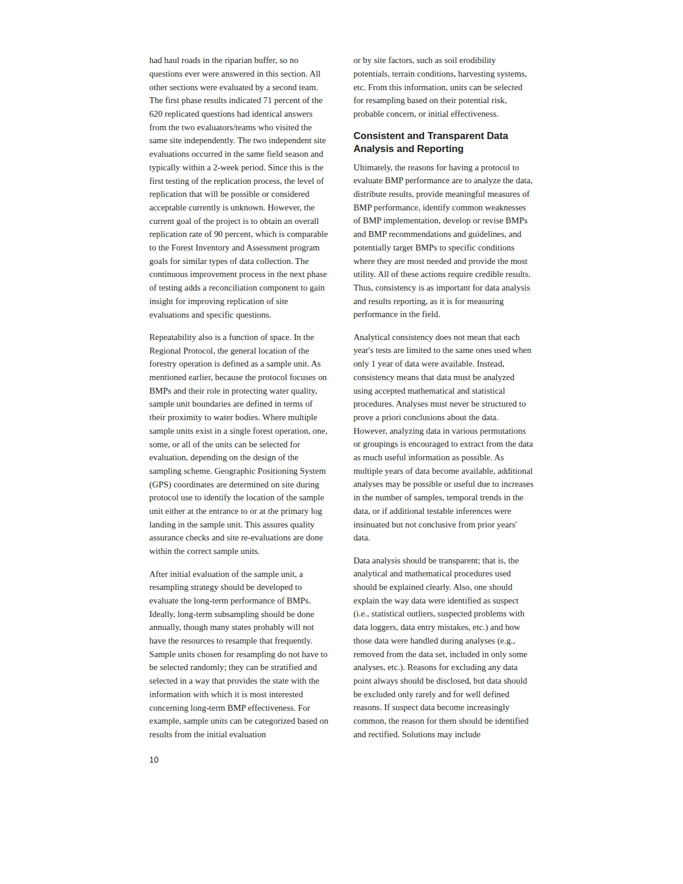had haul roads in the riparian buffer, so no questions ever were answered in this section. All other sections were evaluated by a second team. The first phase results indicated 71 percent of the 620 replicated questions had identical answers from the two evaluators/teams who visited the same site independently. The two independent site evaluations occurred in the same field season and typically within a 2-week period. Since this is the first testing of the replication process, the level of replication that will be possible or considered acceptable currently is unknown. However, the current goal of the project is to obtain an overall replication rate of 90 percent, which is comparable to the Forest Inventory and Assessment program goals for similar types of data collection. The continuous improvement process in the next phase of testing adds a reconciliation component to gain insight for improving replication of site evaluations and specific questions.
Repeatability also is a function of space. In the Regional Protocol, the general location of the forestry operation is defined as a sample unit. As mentioned earlier, because the protocol focuses on BMPs and their role in protecting water quality, sample unit boundaries are defined in terms of their proximity to water bodies. Where multiple sample units exist in a single forest operation, one, some, or all of the units can be selected for evaluation, depending on the design of the sampling scheme. Geographic Positioning System (GPS) coordinates are determined on site during protocol use to identify the location of the sample unit either at the entrance to or at the primary log landing in the sample unit. This assures quality assurance checks and site re-evaluations are done within the correct sample units.
After initial evaluation of the sample unit, a resampling strategy should be developed to evaluate the long-term performance of BMPs. Ideally, long-term subsampling should be done annually, though many states probably will not have the resources to resample that frequently. Sample units chosen for resampling do not have to be selected randomly; they can be stratified and selected in a way that provides the state with the information with which it is most interested concerning long-term BMP effectiveness. For example, sample units can be categorized based on results from the initial evaluation
or by site factors, such as soil erodibility potentials, terrain conditions, harvesting systems, etc. From this information, units can be selected for resampling based on their potential risk, probable concern, or initial effectiveness.
Consistent and Transparent Data Analysis and Reporting
Ultimately, the reasons for having a protocol to evaluate BMP performance are to analyze the data, distribute results, provide meaningful measures of BMP performance, identify common weaknesses of BMP implementation, develop or revise BMPs and BMP recommendations and guidelines, and potentially target BMPs to specific conditions where they are most needed and provide the most utility. All of these actions require credible results. Thus, consistency is as important for data analysis and results reporting, as it is for measuring performance in the field.
Analytical consistency does not mean that each year's tests are limited to the same ones used when only 1 year of data were available. Instead, consistency means that data must be analyzed using accepted mathematical and statistical procedures. Analyses must never be structured to prove a priori conclusions about the data. However, analyzing data in various permutations or groupings is encouraged to extract from the data as much useful information as possible. As multiple years of data become available, additional analyses may be possible or useful due to increases in the number of samples, temporal trends in the data, or if additional testable inferences were insinuated but not conclusive from prior years' data.
Data analysis should be transparent; that is, the analytical and mathematical procedures used should be explained clearly. Also, one should explain the way data were identified as suspect (i.e., statistical outliers, suspected problems with data loggers, data entry mistakes, etc.) and how those data were handled during analyses (e.g., removed from the data set, included in only some analyses, etc.). Reasons for excluding any data point always should be disclosed, but data should be excluded only rarely and for well defined reasons. If suspect data become increasingly common, the reason for them should be identified and rectified. Solutions may include
10